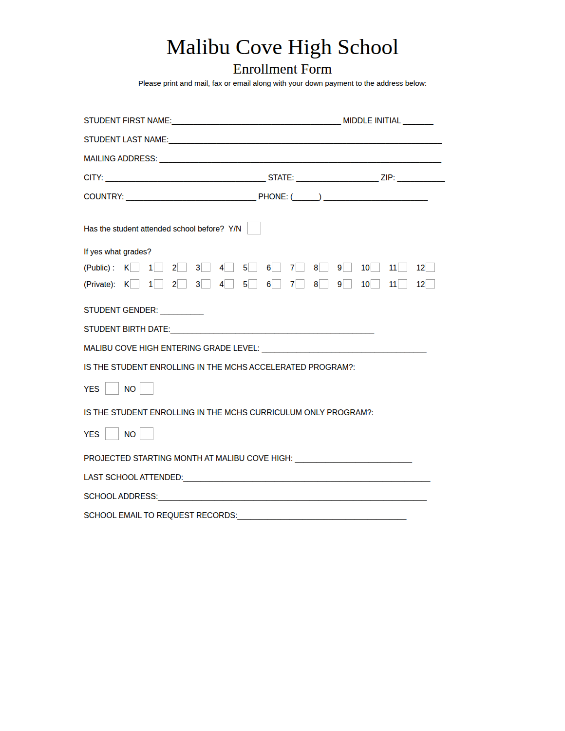Malibu Cove High School
Enrollment Form
Please print and mail, fax or email along with your down payment to the address below:
STUDENT FIRST NAME:_______________________________________ MIDDLE INITIAL _______
STUDENT LAST NAME:_______________________________________________________________
MAILING ADDRESS: _________________________________________________________________
CITY: _____________________________________ STATE: ___________________ ZIP: ___________
COUNTRY: ______________________________ PHONE: (______) ________________________
Has the student attended school before? Y/N
If yes what grades?
(Public) : K 1 2 3 4 5 6 7 8 9 10 11 12
(Private): K 1 2 3 4 5 6 7 8 9 10 11 12
STUDENT GENDER: __________
STUDENT BIRTH DATE:_______________________________________________
MALIBU COVE HIGH ENTERING GRADE LEVEL: ______________________________________
IS THE STUDENT ENROLLING IN THE MCHS ACCELERATED PROGRAM?:
YES NO
IS THE STUDENT ENROLLING IN THE MCHS CURRICULUM ONLY PROGRAM?:
YES NO
PROJECTED STARTING MONTH AT MALIBU COVE HIGH: ___________________________
LAST SCHOOL ATTENDED:_________________________________________________________
SCHOOL ADDRESS:______________________________________________________________
SCHOOL EMAIL TO REQUEST RECORDS:_______________________________________